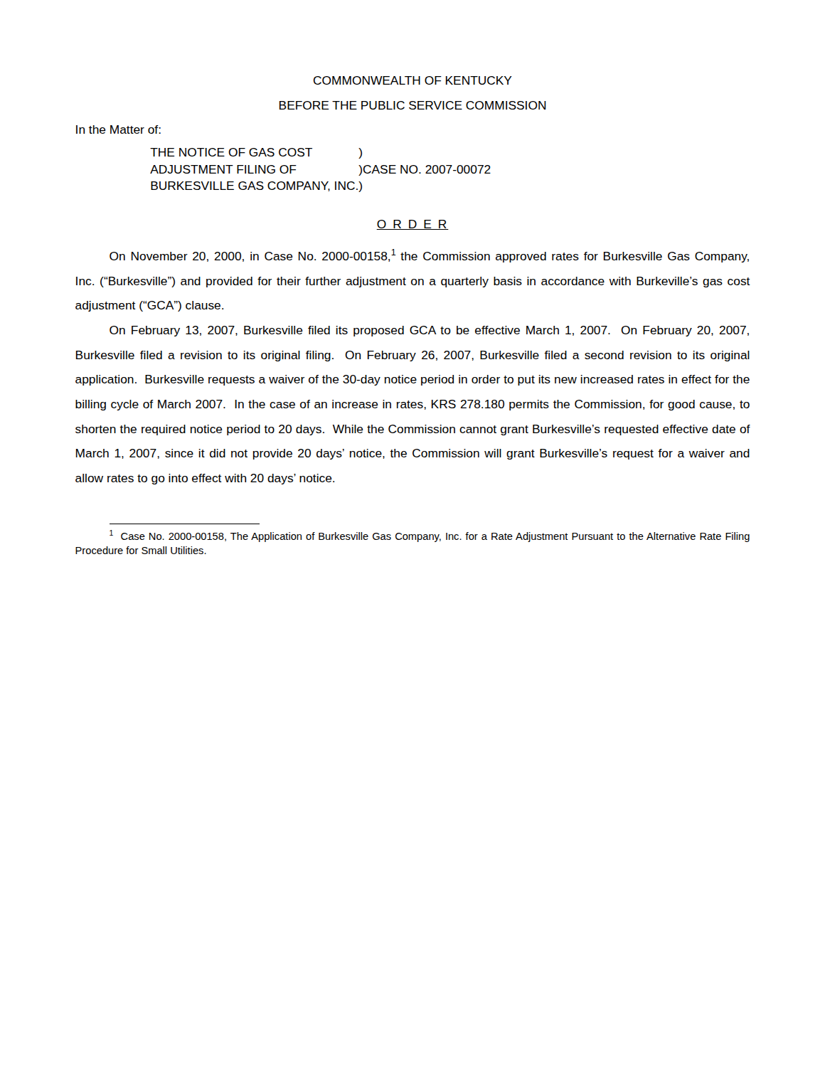COMMONWEALTH OF KENTUCKY
BEFORE THE PUBLIC SERVICE COMMISSION
In the Matter of:
| THE NOTICE OF GAS COST | ) | |
| ADJUSTMENT FILING OF | ) | CASE NO. 2007-00072 |
| BURKESVILLE GAS COMPANY, INC. | ) | |
O R D E R
On November 20, 2000, in Case No. 2000-00158,1 the Commission approved rates for Burkesville Gas Company, Inc. (“Burkesville”) and provided for their further adjustment on a quarterly basis in accordance with Burkeville’s gas cost adjustment (“GCA”) clause.
On February 13, 2007, Burkesville filed its proposed GCA to be effective March 1, 2007. On February 20, 2007, Burkesville filed a revision to its original filing. On February 26, 2007, Burkesville filed a second revision to its original application. Burkesville requests a waiver of the 30-day notice period in order to put its new increased rates in effect for the billing cycle of March 2007. In the case of an increase in rates, KRS 278.180 permits the Commission, for good cause, to shorten the required notice period to 20 days. While the Commission cannot grant Burkesville’s requested effective date of March 1, 2007, since it did not provide 20 days’ notice, the Commission will grant Burkesville’s request for a waiver and allow rates to go into effect with 20 days’ notice.
1 Case No. 2000-00158, The Application of Burkesville Gas Company, Inc. for a Rate Adjustment Pursuant to the Alternative Rate Filing Procedure for Small Utilities.